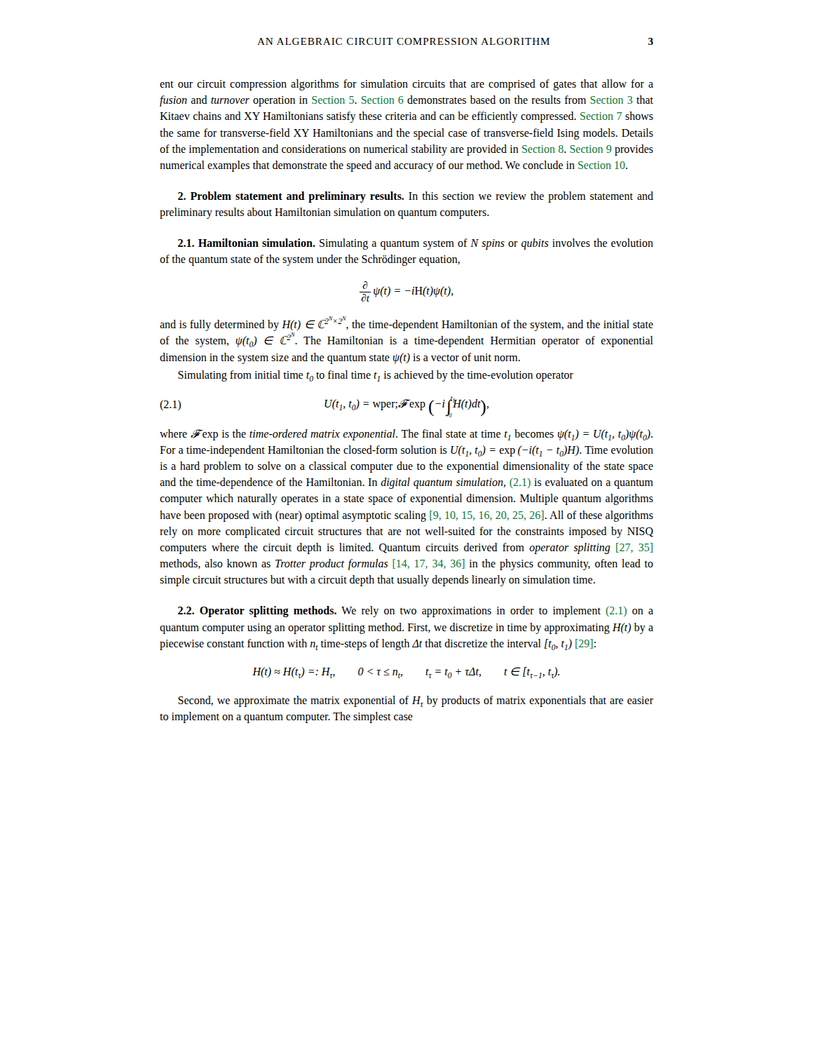AN ALGEBRAIC CIRCUIT COMPRESSION ALGORITHM 3
ent our circuit compression algorithms for simulation circuits that are comprised of gates that allow for a fusion and turnover operation in Section 5. Section 6 demonstrates based on the results from Section 3 that Kitaev chains and XY Hamiltonians satisfy these criteria and can be efficiently compressed. Section 7 shows the same for transverse-field XY Hamiltonians and the special case of transverse-field Ising models. Details of the implementation and considerations on numerical stability are provided in Section 8. Section 9 provides numerical examples that demonstrate the speed and accuracy of our method. We conclude in Section 10.
2. Problem statement and preliminary results. In this section we review the problem statement and preliminary results about Hamiltonian simulation on quantum computers.
2.1. Hamiltonian simulation. Simulating a quantum system of N spins or qubits involves the evolution of the quantum state of the system under the Schrödinger equation,
∂∂t ψ(t) = −iH(t)ψ(t),
and is fully determined by H(t) ∈ ℂ2N×2N, the time-dependent Hamiltonian of the system, and the initial state of the system, ψ(t0) ∈ ℂ2N. The Hamiltonian is a time-dependent Hermitian operator of exponential dimension in the system size and the quantum state ψ(t) is a vector of unit norm.
Simulating from initial time t0 to final time t1 is achieved by the time-evolution operator
(2.1) U(t1, t0) = wper; 𝓕 exp (−i∫t1 t0 H(t)dt),
where 𝓕 exp is the time-ordered matrix exponential. The final state at time t1 becomes ψ(t1) = U(t1, t0)ψ(t0). For a time-independent Hamiltonian the closed-form solution is U(t1, t0) = exp (−i(t1 − t0)H). Time evolution is a hard problem to solve on a classical computer due to the exponential dimensionality of the state space and the time-dependence of the Hamiltonian. In digital quantum simulation, (2.1) is evaluated on a quantum computer which naturally operates in a state space of exponential dimension. Multiple quantum algorithms have been proposed with (near) optimal asymptotic scaling [9, 10, 15, 16, 20, 25, 26]. All of these algorithms rely on more complicated circuit structures that are not well-suited for the constraints imposed by NISQ computers where the circuit depth is limited. Quantum circuits derived from operator splitting [27, 35] methods, also known as Trotter product formulas [14, 17, 34, 36] in the physics community, often lead to simple circuit structures but with a circuit depth that usually depends linearly on simulation time.
2.2. Operator splitting methods. We rely on two approximations in order to implement (2.1) on a quantum computer using an operator splitting method. First, we discretize in time by approximating H(t) by a piecewise constant function with nt time-steps of length Δt that discretize the interval [t0, t1) [29]:
H(t) ≈ H(tτ) =: Hτ,  0 < τ ≤ nt,  tτ = t0 + τΔt,  t ∈ [tτ−1, tτ).
Second, we approximate the matrix exponential of Hτ by products of matrix exponentials that are easier to implement on a quantum computer. The simplest case